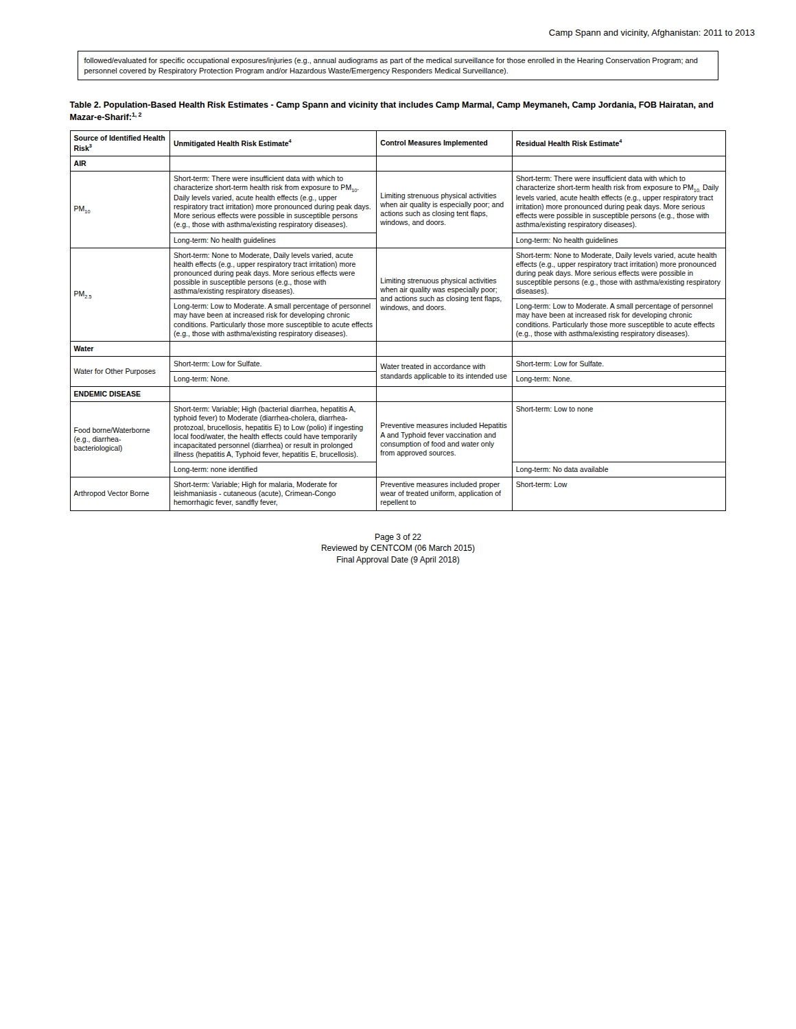Camp Spann and vicinity, Afghanistan: 2011 to 2013
followed/evaluated for specific occupational exposures/injuries (e.g., annual audiograms as part of the medical surveillance for those enrolled in the Hearing Conservation Program; and personnel covered by Respiratory Protection Program and/or Hazardous Waste/Emergency Responders Medical Surveillance).
Table 2. Population-Based Health Risk Estimates - Camp Spann and vicinity that includes Camp Marmal, Camp Meymaneh, Camp Jordania, FOB Hairatan, and Mazar-e-Sharif:1, 2
| Source of Identified Health Risk 3 | Unmitigated Health Risk Estimate 4 | Control Measures Implemented | Residual Health Risk Estimate 4 |
| --- | --- | --- | --- |
| AIR | | | |
| PM 10 | Short-term: There were insufficient data with which to characterize short-term health risk from exposure to PM 10 . Daily levels varied, acute health effects (e.g., upper respiratory tract irritation) more pronounced during peak days. More serious effects were possible in susceptible persons (e.g., those with asthma/existing respiratory diseases). | Limiting strenuous physical activities when air quality is especially poor; and actions such as closing tent flaps, windows, and doors. | Short-term: There were insufficient data with which to characterize short-term health risk from exposure to PM 10. Daily levels varied, acute health effects (e.g., upper respiratory tract irritation) more pronounced during peak days. More serious effects were possible in susceptible persons (e.g., those with asthma/existing respiratory diseases). |
| Long-term: No health guidelines | Long-term: No health guidelines |
| PM 2.5 | Short-term: None to Moderate, Daily levels varied, acute health effects (e.g., upper respiratory tract irritation) more pronounced during peak days. More serious effects were possible in susceptible persons (e.g., those with asthma/existing respiratory diseases). | Limiting strenuous physical activities when air quality was especially poor; and actions such as closing tent flaps, windows, and doors. | Short-term: None to Moderate, Daily levels varied, acute health effects (e.g., upper respiratory tract irritation) more pronounced during peak days. More serious effects were possible in susceptible persons (e.g., those with asthma/existing respiratory diseases). |
| Long-term: Low to Moderate. A small percentage of personnel may have been at increased risk for developing chronic conditions. Particularly those more susceptible to acute effects (e.g., those with asthma/existing respiratory diseases). | Long-term: Low to Moderate. A small percentage of personnel may have been at increased risk for developing chronic conditions. Particularly those more susceptible to acute effects (e.g., those with asthma/existing respiratory diseases). |
| Water | | | |
| Water for Other Purposes | Short-term: Low for Sulfate. | Water treated in accordance with standards applicable to its intended use | Short-term: Low for Sulfate. |
| Long-term: None. | Long-term: None. |
| ENDEMIC DISEASE | | | |
| Food borne/Waterborne (e.g., diarrhea-bacteriological) | Short-term: Variable; High (bacterial diarrhea, hepatitis A, typhoid fever) to Moderate (diarrhea-cholera, diarrhea-protozoal, brucellosis, hepatitis E) to Low (polio) if ingesting local food/water, the health effects could have temporarily incapacitated personnel (diarrhea) or result in prolonged illness (hepatitis A, Typhoid fever, hepatitis E, brucellosis). | Preventive measures included Hepatitis A and Typhoid fever vaccination and consumption of food and water only from approved sources. | Short-term: Low to none |
| Long-term: none identified | Long-term: No data available |
| Arthropod Vector Borne | Short-term: Variable; High for malaria, Moderate for leishmaniasis - cutaneous (acute), Crimean-Congo hemorrhagic fever, sandfly fever, | Preventive measures included proper wear of treated uniform, application of repellent to | Short-term: Low |
Page 3 of 22
Reviewed by CENTCOM (06 March 2015)
Final Approval Date (9 April 2018)